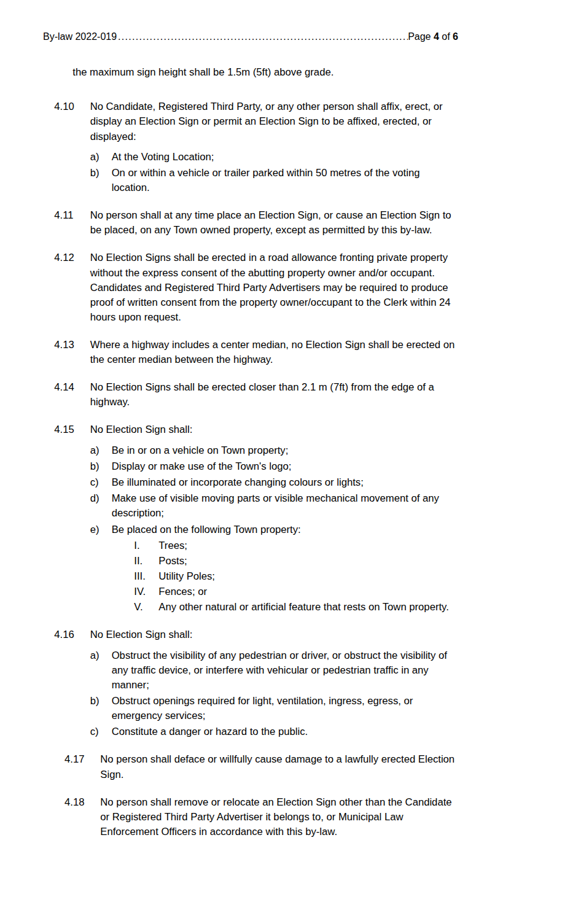By-law 2022-019 ................................................................................................ Page 4 of 6
the maximum sign height shall be 1.5m (5ft) above grade.
4.10 No Candidate, Registered Third Party, or any other person shall affix, erect, or display an Election Sign or permit an Election Sign to be affixed, erected, or displayed:
a) At the Voting Location;
b) On or within a vehicle or trailer parked within 50 metres of the voting location.
4.11 No person shall at any time place an Election Sign, or cause an Election Sign to be placed, on any Town owned property, except as permitted by this by-law.
4.12 No Election Signs shall be erected in a road allowance fronting private property without the express consent of the abutting property owner and/or occupant. Candidates and Registered Third Party Advertisers may be required to produce proof of written consent from the property owner/occupant to the Clerk within 24 hours upon request.
4.13 Where a highway includes a center median, no Election Sign shall be erected on the center median between the highway.
4.14 No Election Signs shall be erected closer than 2.1 m (7ft) from the edge of a highway.
4.15 No Election Sign shall:
a) Be in or on a vehicle on Town property;
b) Display or make use of the Town's logo;
c) Be illuminated or incorporate changing colours or lights;
d) Make use of visible moving parts or visible mechanical movement of any description;
e) Be placed on the following Town property:
I. Trees;
II. Posts;
III. Utility Poles;
IV. Fences; or
V. Any other natural or artificial feature that rests on Town property.
4.16 No Election Sign shall:
a) Obstruct the visibility of any pedestrian or driver, or obstruct the visibility of any traffic device, or interfere with vehicular or pedestrian traffic in any manner;
b) Obstruct openings required for light, ventilation, ingress, egress, or emergency services;
c) Constitute a danger or hazard to the public.
4.17 No person shall deface or willfully cause damage to a lawfully erected Election Sign.
4.18 No person shall remove or relocate an Election Sign other than the Candidate or Registered Third Party Advertiser it belongs to, or Municipal Law Enforcement Officers in accordance with this by-law.